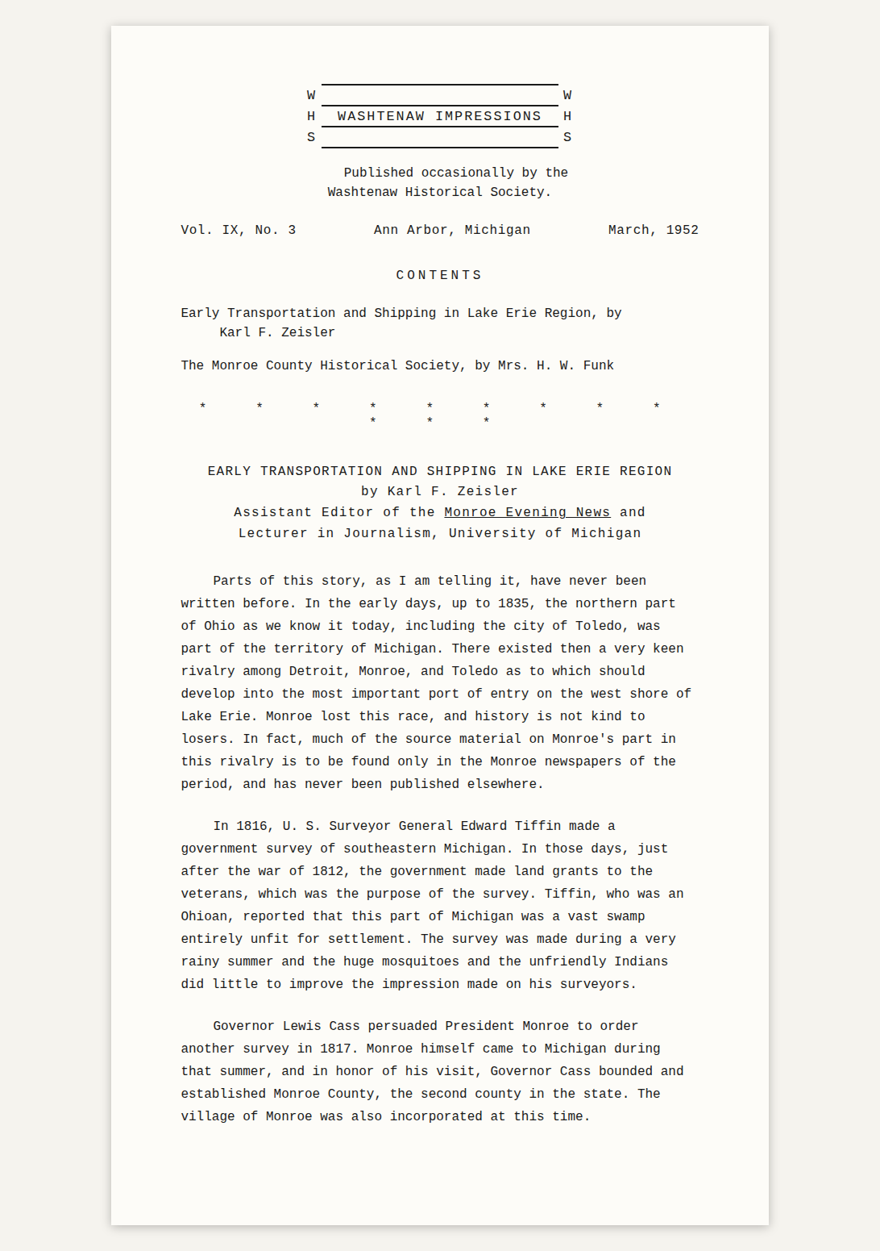| W | | W |
| H | WASHTENAW IMPRESSIONS | H |
| S | | S |
Published occasionally by the
Washtenaw Historical Society.
Vol. IX, No. 3 Ann Arbor, Michigan March, 1952
CONTENTS
Early Transportation and Shipping in Lake Erie Region, by Karl F. Zeisler
The Monroe County Historical Society, by Mrs. H. W. Funk
* * * * * * * * * * * *
EARLY TRANSPORTATION AND SHIPPING IN LAKE ERIE REGION
by Karl F. Zeisler Assistant Editor of the Monroe Evening News and Lecturer in Journalism, University of Michigan
Parts of this story, as I am telling it, have never been written before. In the early days, up to 1835, the northern part of Ohio as we know it today, including the city of Toledo, was part of the territory of Michigan. There existed then a very keen rivalry among Detroit, Monroe, and Toledo as to which should develop into the most important port of entry on the west shore of Lake Erie. Monroe lost this race, and history is not kind to losers. In fact, much of the source material on Monroe's part in this rivalry is to be found only in the Monroe newspapers of the period, and has never been published elsewhere.
In 1816, U. S. Surveyor General Edward Tiffin made a government survey of southeastern Michigan. In those days, just after the war of 1812, the government made land grants to the veterans, which was the purpose of the survey. Tiffin, who was an Ohioan, reported that this part of Michigan was a vast swamp entirely unfit for settlement. The survey was made during a very rainy summer and the huge mosquitoes and the unfriendly Indians did little to improve the impression made on his surveyors.
Governor Lewis Cass persuaded President Monroe to order another survey in 1817. Monroe himself came to Michigan during that summer, and in honor of his visit, Governor Cass bounded and established Monroe County, the second county in the state. The village of Monroe was also incorporated at this time.